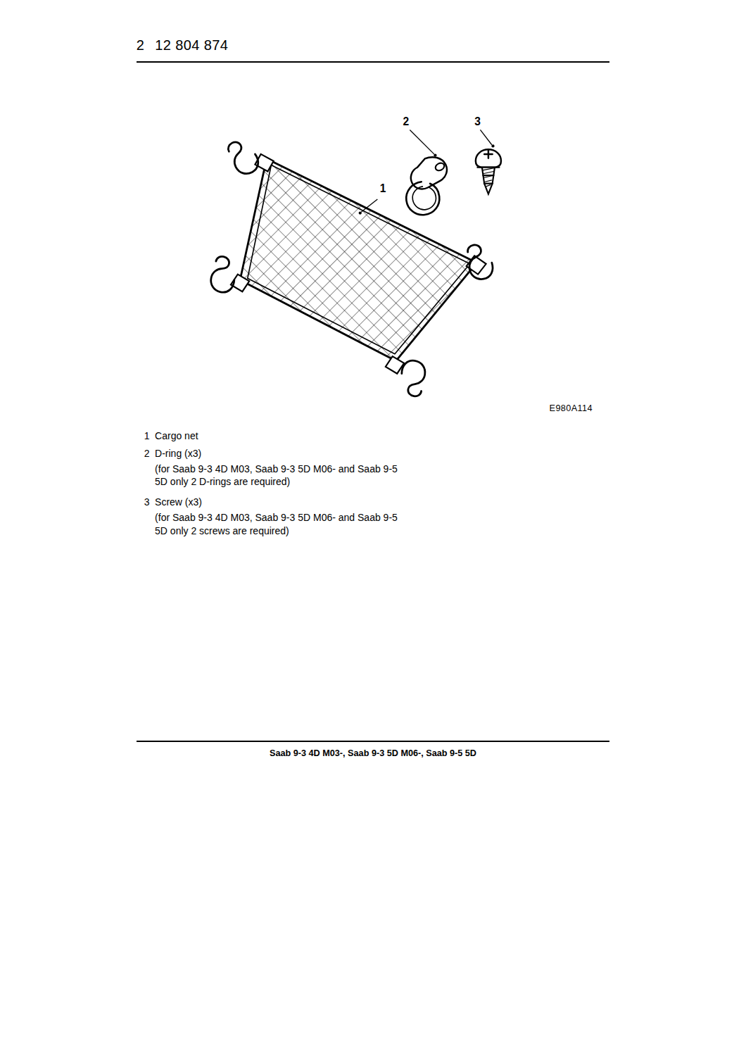212 804 874
Exploded view of cargo net with D-rings and screws A triangular elasticated cargo net with four hooks at its corners, shown beside a D-ring fitting and a self-tapping screw. 1 2 3
E980A114
1 Cargo net
2 D-ring (x3) (for Saab 9-3 4D M03, Saab 9-3 5D M06- and Saab 9-5 5D only 2 D-rings are required)
3 Screw (x3) (for Saab 9-3 4D M03, Saab 9-3 5D M06- and Saab 9-5 5D only 2 screws are required)
Saab 9-3 4D M03-, Saab 9-3 5D M06-, Saab 9-5 5D